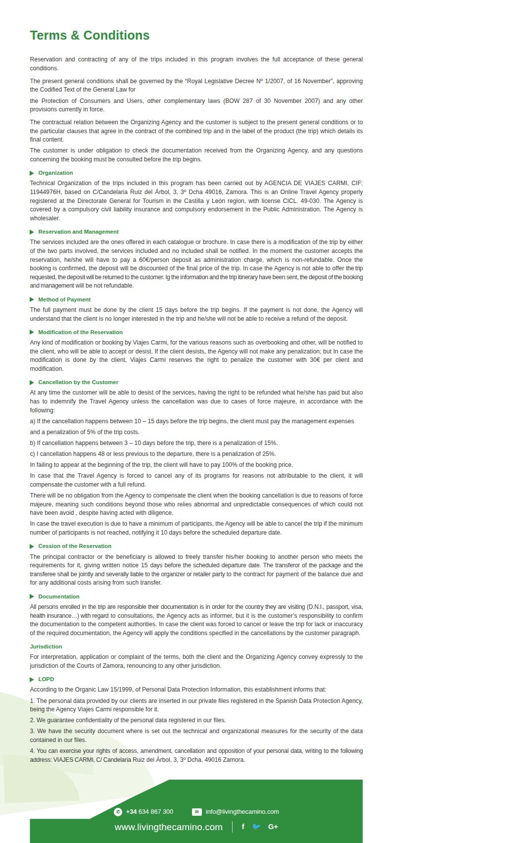Terms & Conditions
Reservation and contracting of any of the trips included in this program involves the full acceptance of these general conditions.
The present general conditions shall be governed by the “Royal Legislative Decree Nº 1/2007, of 16 November”, approving the Codified Text of the General Law for
the Protection of Consumers and Users, other complementary laws (BOW 287 of 30 November 2007) and any other provisions currently in force.
The contractual relation between the Organizing Agency and the customer is subject to the present general conditions or to the particular clauses that agree in the contract of the combined trip and in the label of the product (the trip) which details its final content.
The customer is under obligation to check the documentation received from the Organizing Agency, and any questions concerning the booking must be consulted before the trip begins.
Organization
Technical Organization of the trips included in this program has been carried out by AGENCIA DE VIAJES CARMI, CIF: 11944976H, based on C/Candelaria Ruiz del Árbol, 3, 3º Dcha 49016, Zamora. This is an Online Travel Agency properly registered at the Directorate General for Tourism in the Castilla y León region, with license CICL. 49-030. The Agency is covered by a compulsory civil liability insurance and compulsory endorsement in the Public Administration. The Agency is wholesaler.
Reservation and Management
The services included are the ones offered in each catalogue or brochure. In case there is a modification of the trip by either of the two parts involved, the services included and no included shall be notified. In the moment the customer accepts the reservation, he/she will have to pay a 60€/person deposit as administration charge, which is non-refundable. Once the booking is confirmed, the deposit will be discounted of the final price of the trip. In case the Agency is not able to offer the trip requested, the deposit will be returned to the customer. Ig the information and the trip itinerary have been sent, the deposit of the booking and management will be not refundable.
Method of Payment
The full payment must be done by the client 15 days before the trip begins. If the payment is not done, the Agency will understand that the client is no longer interested in the trip and he/she will not be able to receive a refund of the deposit.
Modification of the Reservation
Any kind of modification or booking by Viajes Carmi, for the various reasons such as overbooking and other, will be notified to the client, who will be able to accept or desist. If the client desists, the Agency will not make any penalization; but In case the modification is done by the client, Viajes Carmi reserves the right to penalize the customer with 30€ per client and modification.
Cancellation by the Customer
At any time the customer will be able to desist of the services, having the right to be refunded what he/she has paid but also has to indemnify the Travel Agency unless the cancellation was due to cases of force majeure, in accordance with the following:
a) If the cancellation happens between 10 – 15 days before the trip begins, the client must pay the management expenses
and a penalization of 5% of the trip costs.
b) If cancellation happens between 3 – 10 days before the trip, there is a penalization of 15%.
c) I cancellation happens 48 or less previous to the departure, there is a penalization of 25%.
In failing to appear at the beginning of the trip, the client will have to pay 100% of the booking price.
In case that the Travel Agency is forced to cancel any of its programs for reasons not attributable to the client, it will compensate the customer with a full refund.
There will be no obligation from the Agency to compensate the client when the booking cancellation is due to reasons of force majeure, meaning such conditions beyond those who relies abnormal and unpredictable consequences of which could not have been avoid , despite having acted with diligence.
In case the travel execution is due to have a minimum of participants, the Agency will be able to cancel the trip if the minimum number of participants is not reached, notifying it 10 days before the scheduled departure date.
Cession of the Reservation
The principal contractor or the beneficiary is allowed to freely transfer his/her booking to another person who meets the requirements for it, giving written notice 15 days before the scheduled departure date. The transferor of the package and the transferee shall be jointly and severally liable to the organizer or retailer party to the contract for payment of the balance due and for any additional costs arising from such transfer.
Documentation
All persons enrolled in the trip are responsible their documentation is in order for the country they are visiting (D.N.I., passport, visa, health insurance…) with regard to consultations, the Agency acts as informer, but it is the customer’s responsibility to confirm the documentation to the competent authorities. In case the client was forced to cancel or leave the trip for lack or inaccuracy of the required documentation, the Agency will apply the conditions specified in the cancellations by the customer paragraph.
Jurisdiction
For interpretation, application or complaint of the terms, both the client and the Organizing Agency convey expressly to the jurisdiction of the Courts of Zamora, renouncing to any other jurisdiction.
LOPD
According to the Organic Law 15/1999, of Personal Data Protection Information, this establishment informs that:
1. The personal data provided by our clients are inserted in our private files registered in the Spanish Data Protection Agency, being the Agency Viajes Carmi responsible for it.
2. We guarantee confidentiality of the personal data registered in our files.
3. We have the security document where is set out the technical and organizational measures for the security of the data contained in our files.
4. You can exercise your rights of access, amendment, cancellation and opposition of your personal data, writing to the following address: VIAJES CARMI, C/ Candelaria Ruiz del Árbol, 3, 3º Dcha. 49016 Zamora.
✆ +34 634 867 300
✉ info@livingthecamino.com
www.livingthecamino.com f 🐦 G+